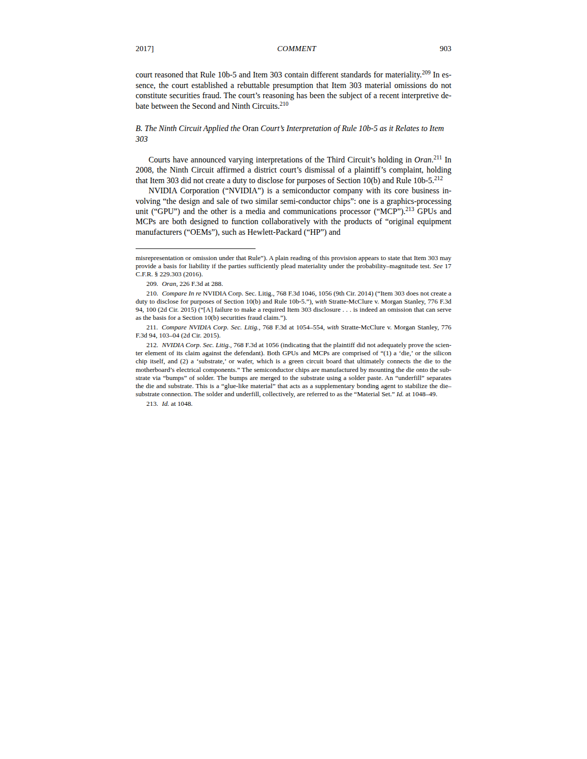2017] COMMENT 903
court reasoned that Rule 10b-5 and Item 303 contain different standards for materiality.209 In essence, the court established a rebuttable presumption that Item 303 material omissions do not constitute securities fraud. The court’s reasoning has been the subject of a recent interpretive debate between the Second and Ninth Circuits.210
B. The Ninth Circuit Applied the Oran Court’s Interpretation of Rule 10b-5 as it Relates to Item 303
Courts have announced varying interpretations of the Third Circuit’s holding in Oran.211 In 2008, the Ninth Circuit affirmed a district court’s dismissal of a plaintiff’s complaint, holding that Item 303 did not create a duty to disclose for purposes of Section 10(b) and Rule 10b-5.212
NVIDIA Corporation (“NVIDIA”) is a semiconductor company with its core business involving “the design and sale of two similar semi-conductor chips”: one is a graphics-processing unit (“GPU”) and the other is a media and communications processor (“MCP”).213 GPUs and MCPs are both designed to function collaboratively with the products of “original equipment manufacturers (“OEMs”), such as Hewlett-Packard (“HP”) and
misrepresentation or omission under that Rule”). A plain reading of this provision appears to state that Item 303 may provide a basis for liability if the parties sufficiently plead materiality under the probability–magnitude test. See 17 C.F.R. § 229.303 (2016).
209. Oran, 226 F.3d at 288.
210. Compare In re NVIDIA Corp. Sec. Litig., 768 F.3d 1046, 1056 (9th Cir. 2014) (“Item 303 does not create a duty to disclose for purposes of Section 10(b) and Rule 10b-5.”), with Stratte-McClure v. Morgan Stanley, 776 F.3d 94, 100 (2d Cir. 2015) (“[A] failure to make a required Item 303 disclosure . . . is indeed an omission that can serve as the basis for a Section 10(b) securities fraud claim.”).
211. Compare NVIDIA Corp. Sec. Litig., 768 F.3d at 1054–554, with Stratte-McClure v. Morgan Stanley, 776 F.3d 94, 103–04 (2d Cir. 2015).
212. NVIDIA Corp. Sec. Litig., 768 F.3d at 1056 (indicating that the plaintiff did not adequately prove the scienter element of its claim against the defendant). Both GPUs and MCPs are comprised of “(1) a ‘die,’ or the silicon chip itself, and (2) a ‘substrate,’ or wafer, which is a green circuit board that ultimately connects the die to the motherboard’s electrical components.” The semiconductor chips are manufactured by mounting the die onto the substrate via “bumps” of solder. The bumps are merged to the substrate using a solder paste. An “underfill” separates the die and substrate. This is a “glue-like material” that acts as a supplementary bonding agent to stabilize the die–substrate connection. The solder and underfill, collectively, are referred to as the “Material Set.” Id. at 1048–49.
213. Id. at 1048.